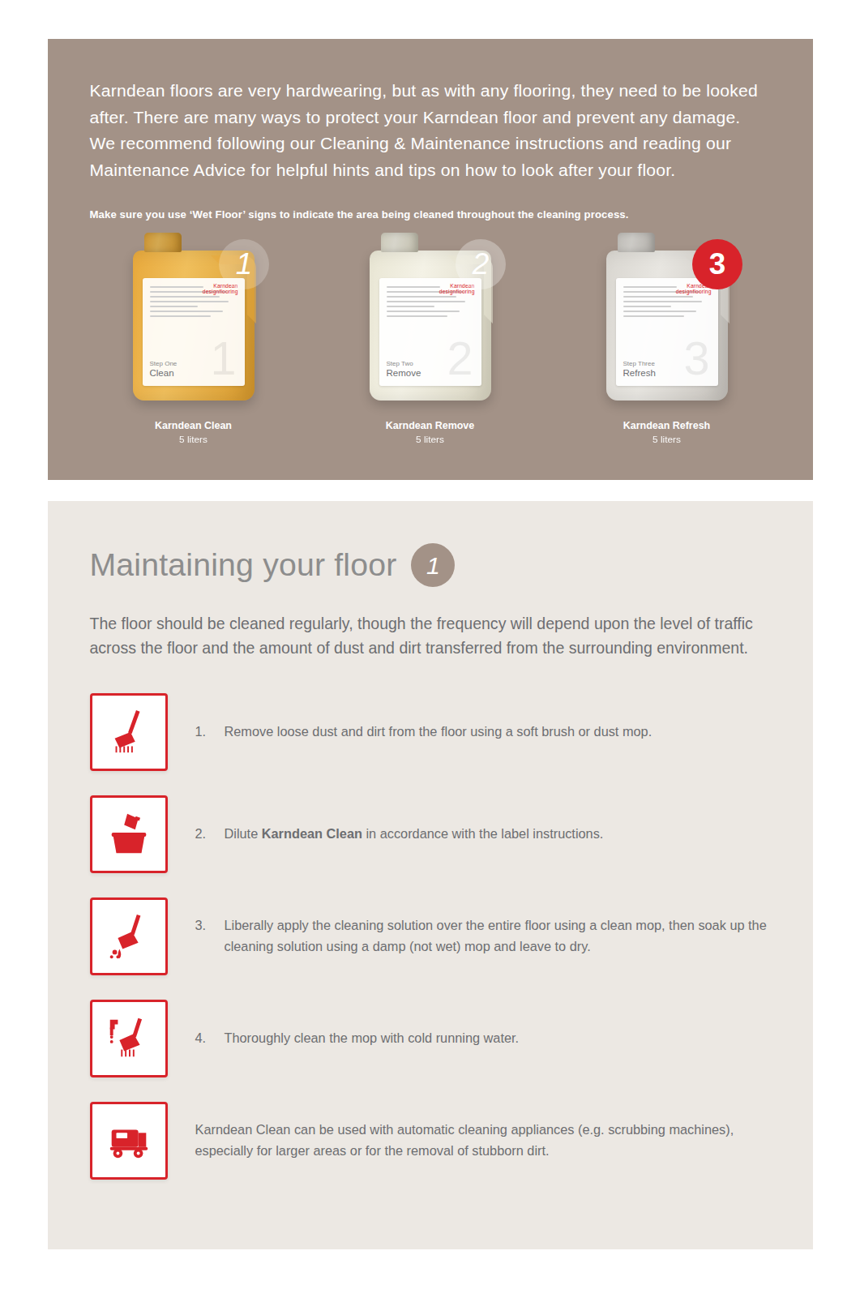Karndean floors are very hardwearing, but as with any flooring, they need to be looked after. There are many ways to protect your Karndean floor and prevent any damage. We recommend following our Cleaning & Maintenance instructions and reading our Maintenance Advice for helpful hints and tips on how to look after your floor.
Make sure you use ‘Wet Floor’ signs to indicate the area being cleaned throughout the cleaning process.
Karndean
designflooring
1
Step OneClean
1
Karndean Clean5 liters
Karndean
designflooring
2
Step TwoRemove
2
Karndean Remove5 liters
Karndean
designflooring
3
Step ThreeRefresh
3
Karndean Refresh5 liters
Maintaining your floor 1
The floor should be cleaned regularly, though the frequency will depend upon the level of traffic across the floor and the amount of dust and dirt transferred from the surrounding environment.
1. Remove loose dust and dirt from the floor using a soft brush or dust mop.
2. Dilute Karndean Clean in accordance with the label instructions.
3. Liberally apply the cleaning solution over the entire floor using a clean mop, then soak up the cleaning solution using a damp (not wet) mop and leave to dry.
4. Thoroughly clean the mop with cold running water.
Karndean Clean can be used with automatic cleaning appliances (e.g. scrubbing machines), especially for larger areas or for the removal of stubborn dirt.